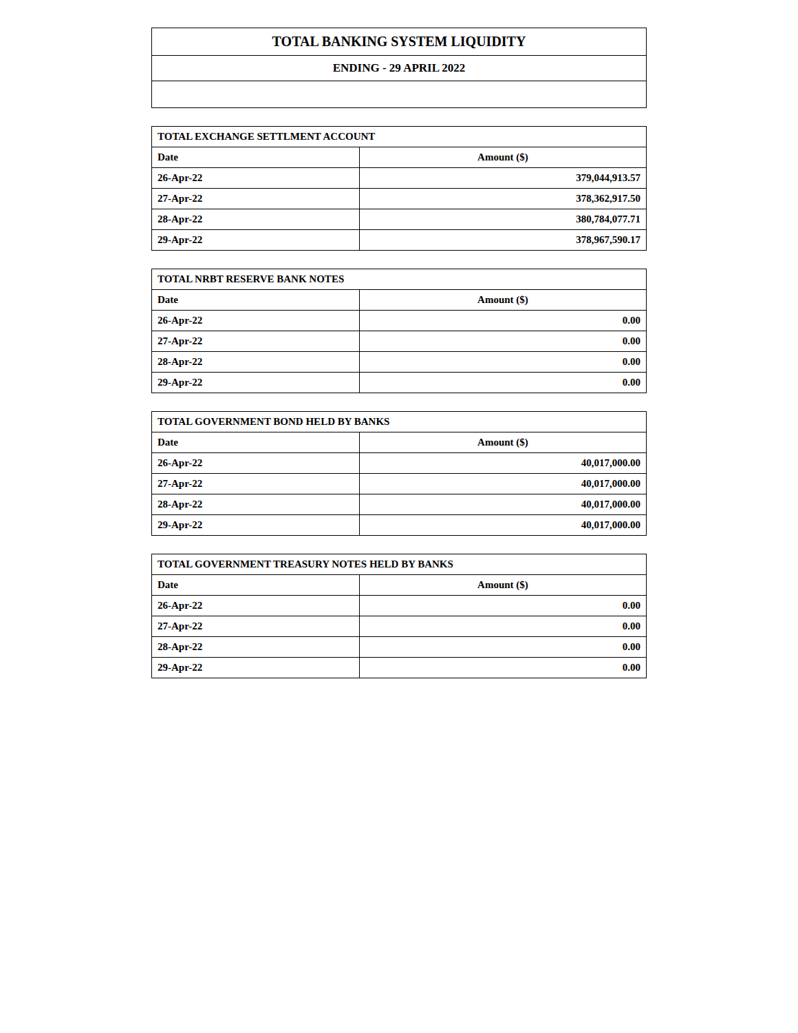| TOTAL BANKING SYSTEM LIQUIDITY |
| ENDING - 29 APRIL 2022 |
| TOTAL EXCHANGE SETTLMENT ACCOUNT |
| Date | Amount ($) |
| 26-Apr-22 | 379,044,913.57 |
| 27-Apr-22 | 378,362,917.50 |
| 28-Apr-22 | 380,784,077.71 |
| 29-Apr-22 | 378,967,590.17 |
| TOTAL NRBT RESERVE BANK NOTES |
| Date | Amount ($) |
| 26-Apr-22 | 0.00 |
| 27-Apr-22 | 0.00 |
| 28-Apr-22 | 0.00 |
| 29-Apr-22 | 0.00 |
| TOTAL GOVERNMENT BOND HELD BY BANKS |
| Date | Amount ($) |
| 26-Apr-22 | 40,017,000.00 |
| 27-Apr-22 | 40,017,000.00 |
| 28-Apr-22 | 40,017,000.00 |
| 29-Apr-22 | 40,017,000.00 |
| TOTAL GOVERNMENT TREASURY NOTES HELD BY BANKS |
| Date | Amount ($) |
| 26-Apr-22 | 0.00 |
| 27-Apr-22 | 0.00 |
| 28-Apr-22 | 0.00 |
| 29-Apr-22 | 0.00 |